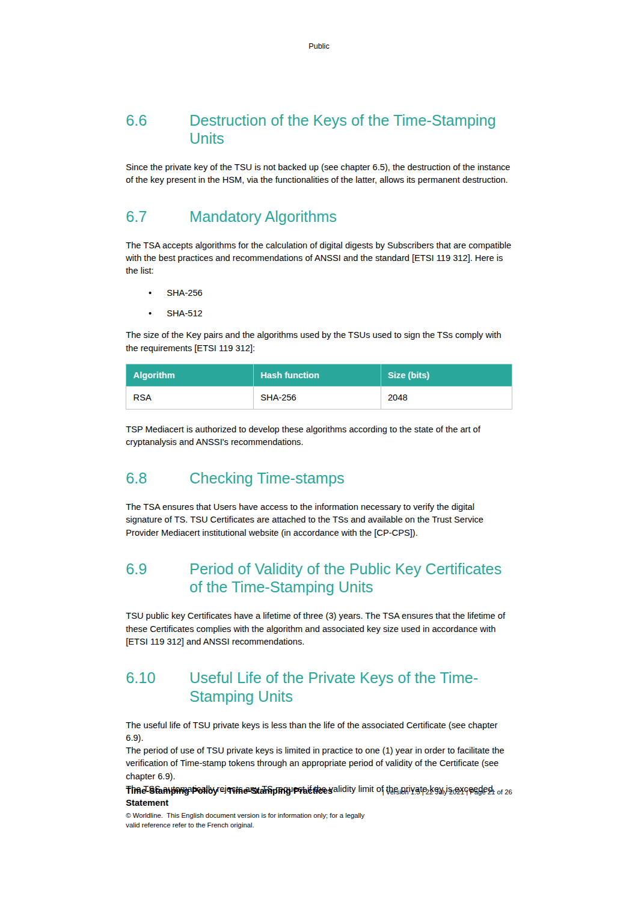Public
6.6 Destruction of the Keys of the Time-Stamping Units
Since the private key of the TSU is not backed up (see chapter 6.5), the destruction of the instance of the key present in the HSM, via the functionalities of the latter, allows its permanent destruction.
6.7 Mandatory Algorithms
The TSA accepts algorithms for the calculation of digital digests by Subscribers that are compatible with the best practices and recommendations of ANSSI and the standard [ETSI 119 312]. Here is the list:
SHA-256
SHA-512
The size of the Key pairs and the algorithms used by the TSUs used to sign the TSs comply with the requirements [ETSI 119 312]:
| Algorithm | Hash function | Size (bits) |
| --- | --- | --- |
| RSA | SHA-256 | 2048 |
TSP Mediacert is authorized to develop these algorithms according to the state of the art of cryptanalysis and ANSSI's recommendations.
6.8 Checking Time-stamps
The TSA ensures that Users have access to the information necessary to verify the digital signature of TS. TSU Certificates are attached to the TSs and available on the Trust Service Provider Mediacert institutional website (in accordance with the [CP-CPS]).
6.9 Period of Validity of the Public Key Certificates of the Time-Stamping Units
TSU public key Certificates have a lifetime of three (3) years. The TSA ensures that the lifetime of these Certificates complies with the algorithm and associated key size used in accordance with [ETSI 119 312] and ANSSI recommendations.
6.10 Useful Life of the Private Keys of the Time-Stamping Units
The useful life of TSU private keys is less than the life of the associated Certificate (see chapter 6.9).
The period of use of TSU private keys is limited in practice to one (1) year in order to facilitate the verification of Time-stamp tokens through an appropriate period of validity of the Certificate (see chapter 6.9).
The TSS automatically rejects any TS request if the validity limit of the private key is exceeded.
Time-Stamping Policy – Time-Stamping Practices Statement
© Worldline. This English document version is for information only; for a legally valid reference refer to the French original.
| Version 1.5 | 22 July 2021 | Page 21 of 26